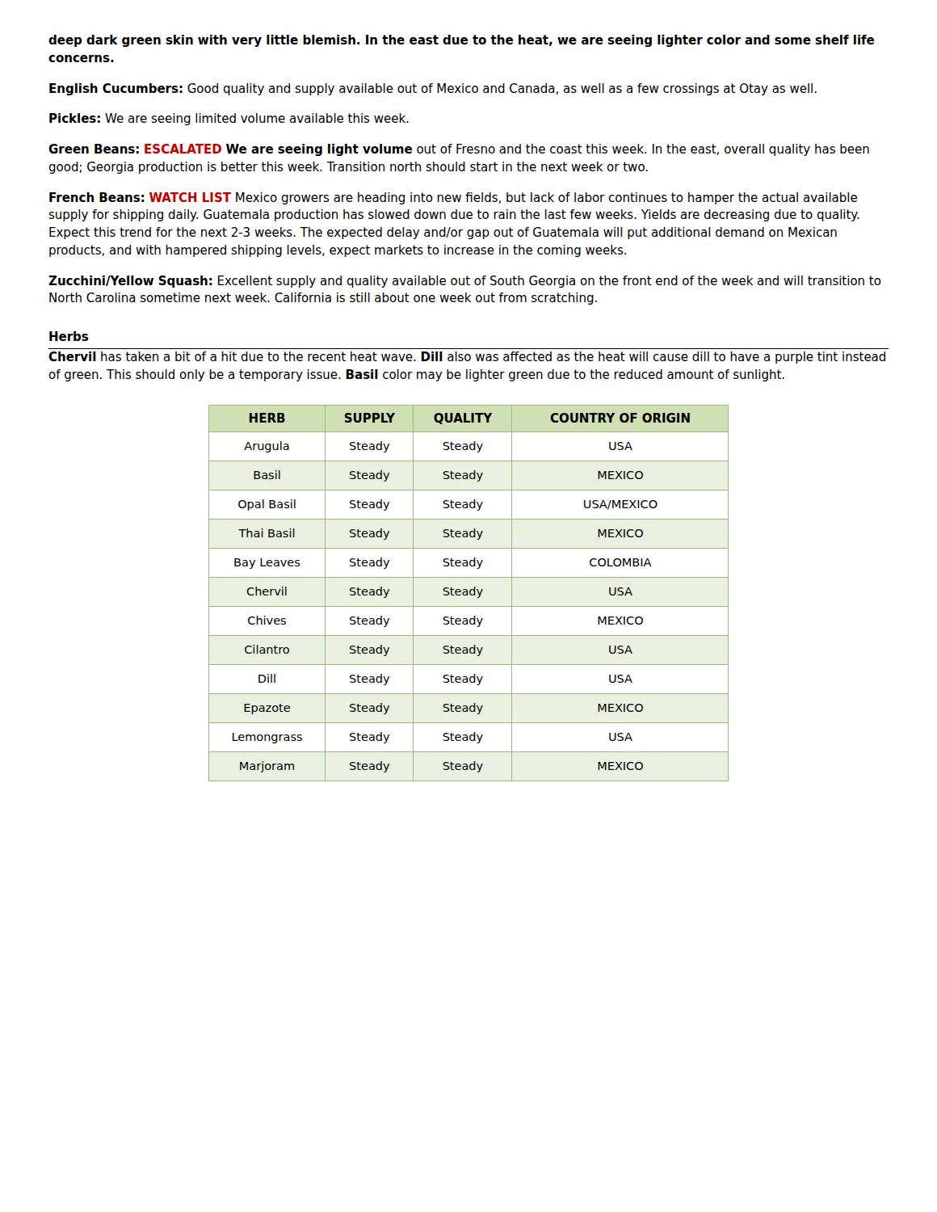deep dark green skin with very little blemish. In the east due to the heat, we are seeing lighter color and some shelf life concerns.
English Cucumbers: Good quality and supply available out of Mexico and Canada, as well as a few crossings at Otay as well.
Pickles: We are seeing limited volume available this week.
Green Beans: ESCALATED We are seeing light volume out of Fresno and the coast this week. In the east, overall quality has been good; Georgia production is better this week. Transition north should start in the next week or two.
French Beans: WATCH LIST Mexico growers are heading into new fields, but lack of labor continues to hamper the actual available supply for shipping daily. Guatemala production has slowed down due to rain the last few weeks. Yields are decreasing due to quality. Expect this trend for the next 2-3 weeks. The expected delay and/or gap out of Guatemala will put additional demand on Mexican products, and with hampered shipping levels, expect markets to increase in the coming weeks.
Zucchini/Yellow Squash: Excellent supply and quality available out of South Georgia on the front end of the week and will transition to North Carolina sometime next week. California is still about one week out from scratching.
Herbs
Chervil has taken a bit of a hit due to the recent heat wave. Dill also was affected as the heat will cause dill to have a purple tint instead of green. This should only be a temporary issue. Basil color may be lighter green due to the reduced amount of sunlight.
| HERB | SUPPLY | QUALITY | COUNTRY OF ORIGIN |
| --- | --- | --- | --- |
| Arugula | Steady | Steady | USA |
| Basil | Steady | Steady | MEXICO |
| Opal Basil | Steady | Steady | USA/MEXICO |
| Thai Basil | Steady | Steady | MEXICO |
| Bay Leaves | Steady | Steady | COLOMBIA |
| Chervil | Steady | Steady | USA |
| Chives | Steady | Steady | MEXICO |
| Cilantro | Steady | Steady | USA |
| Dill | Steady | Steady | USA |
| Epazote | Steady | Steady | MEXICO |
| Lemongrass | Steady | Steady | USA |
| Marjoram | Steady | Steady | MEXICO |